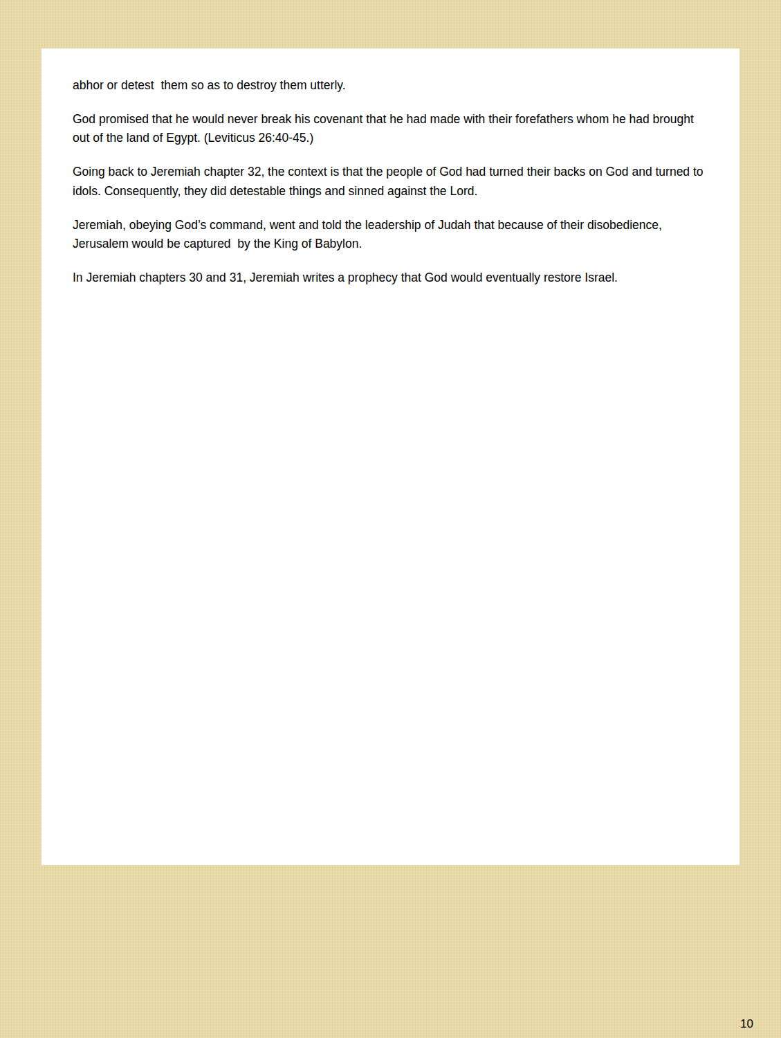abhor or detest them so as to destroy them utterly.
God promised that he would never break his covenant that he had made with their forefathers whom he had brought out of the land of Egypt. (Leviticus 26:40-45.)
Going back to Jeremiah chapter 32, the context is that the people of God had turned their backs on God and turned to idols. Consequently, they did detestable things and sinned against the Lord.
Jeremiah, obeying God’s command, went and told the leadership of Judah that because of their disobedience, Jerusalem would be captured by the King of Babylon.
In Jeremiah chapters 30 and 31, Jeremiah writes a prophecy that God would eventually restore Israel.
10